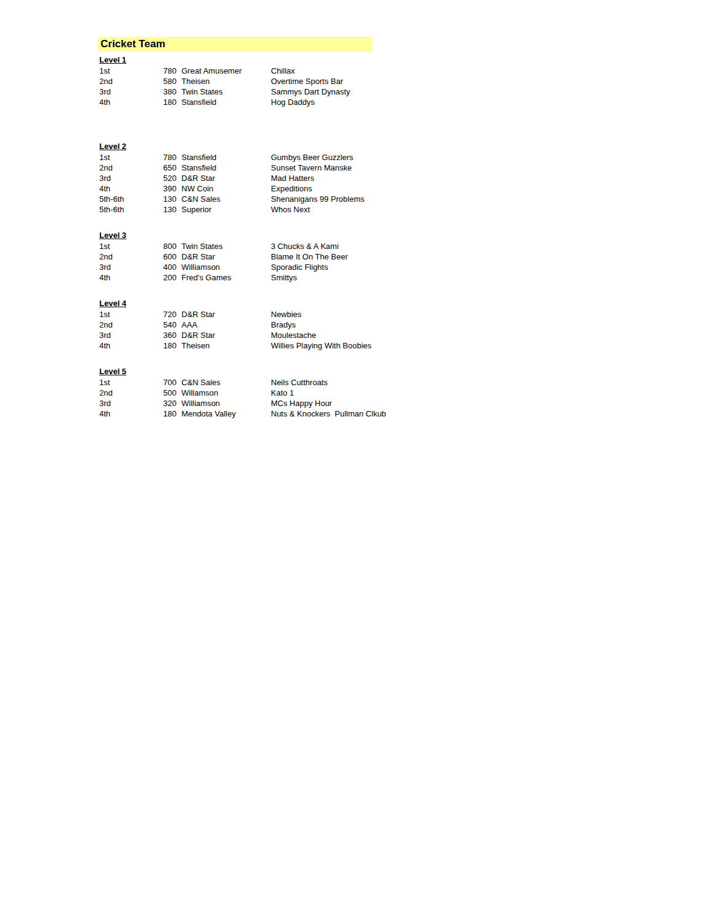Cricket Team
Level 1
| 1st | 780 | Great Amusemer | Chillax |
| 2nd | 580 | Theisen | Overtime Sports Bar |
| 3rd | 380 | Twin States | Sammys Dart Dynasty |
| 4th | 180 | Stansfield | Hog Daddys |
Level 2
| 1st | 780 | Stansfield | Gumbys Beer Guzzlers |
| 2nd | 650 | Stansfield | Sunset Tavern Manske |
| 3rd | 520 | D&R Star | Mad Hatters |
| 4th | 390 | NW Coin | Expeditions |
| 5th-6th | 130 | C&N Sales | Shenanigans 99 Problems |
| 5th-6th | 130 | Superior | Whos Next |
Level 3
| 1st | 800 | Twin States | 3 Chucks & A Kami |
| 2nd | 600 | D&R Star | Blame It On The Beer |
| 3rd | 400 | Williamson | Sporadic Flights |
| 4th | 200 | Fred's Games | Smittys |
Level 4
| 1st | 720 | D&R Star | Newbies |
| 2nd | 540 | AAA | Bradys |
| 3rd | 360 | D&R Star | Moulestache |
| 4th | 180 | Theisen | Willies Playing With Boobies |
Level 5
| 1st | 700 | C&N Sales | Neils Cutthroats |
| 2nd | 500 | Willamson | Kato 1 |
| 3rd | 320 | Williamson | MCs Happy Hour |
| 4th | 180 | Mendota Valley | Nuts & Knockers Pullman Clkub |